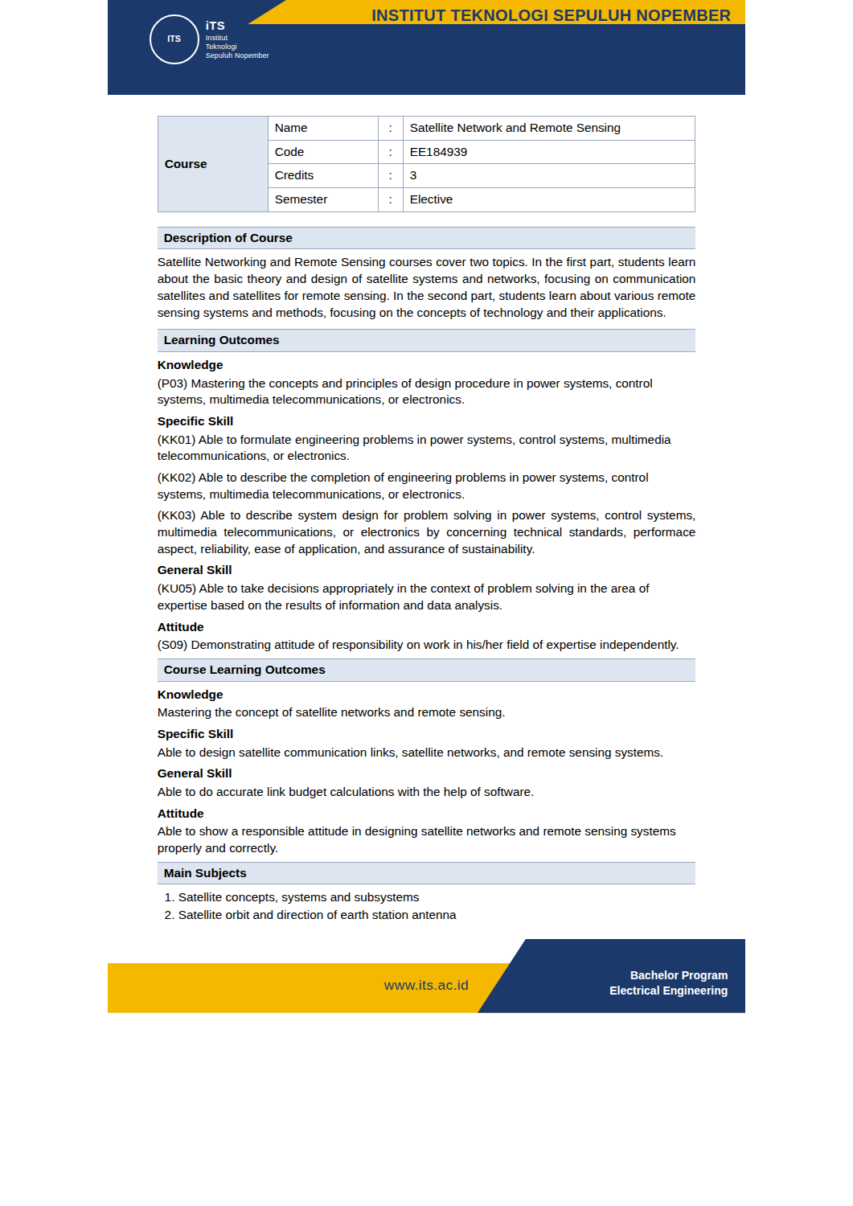INSTITUT TEKNOLOGI SEPULUH NOPEMBER
ITS
iTS Institut
Teknologi
Sepuluh Nopember
| Course | Name | : | Satellite Network and Remote Sensing |
| Code | : | EE184939 |
| Credits | : | 3 |
| Semester | : | Elective |
Description of Course
Satellite Networking and Remote Sensing courses cover two topics. In the first part, students learn about the basic theory and design of satellite systems and networks, focusing on communication satellites and satellites for remote sensing. In the second part, students learn about various remote sensing systems and methods, focusing on the concepts of technology and their applications.
Learning Outcomes
Knowledge
(P03) Mastering the concepts and principles of design procedure in power systems, control systems, multimedia telecommunications, or electronics.
Specific Skill
(KK01) Able to formulate engineering problems in power systems, control systems, multimedia telecommunications, or electronics.
(KK02) Able to describe the completion of engineering problems in power systems, control systems, multimedia telecommunications, or electronics.
(KK03) Able to describe system design for problem solving in power systems, control systems, multimedia telecommunications, or electronics by concerning technical standards, performace aspect, reliability, ease of application, and assurance of sustainability.
General Skill
(KU05) Able to take decisions appropriately in the context of problem solving in the area of expertise based on the results of information and data analysis.
Attitude
(S09) Demonstrating attitude of responsibility on work in his/her field of expertise independently.
Course Learning Outcomes
Knowledge
Mastering the concept of satellite networks and remote sensing.
Specific Skill
Able to design satellite communication links, satellite networks, and remote sensing systems.
General Skill
Able to do accurate link budget calculations with the help of software.
Attitude
Able to show a responsible attitude in designing satellite networks and remote sensing systems properly and correctly.
Main Subjects
Satellite concepts, systems and subsystems
Satellite orbit and direction of earth station antenna
www.its.ac.id
Bachelor Program
Electrical Engineering